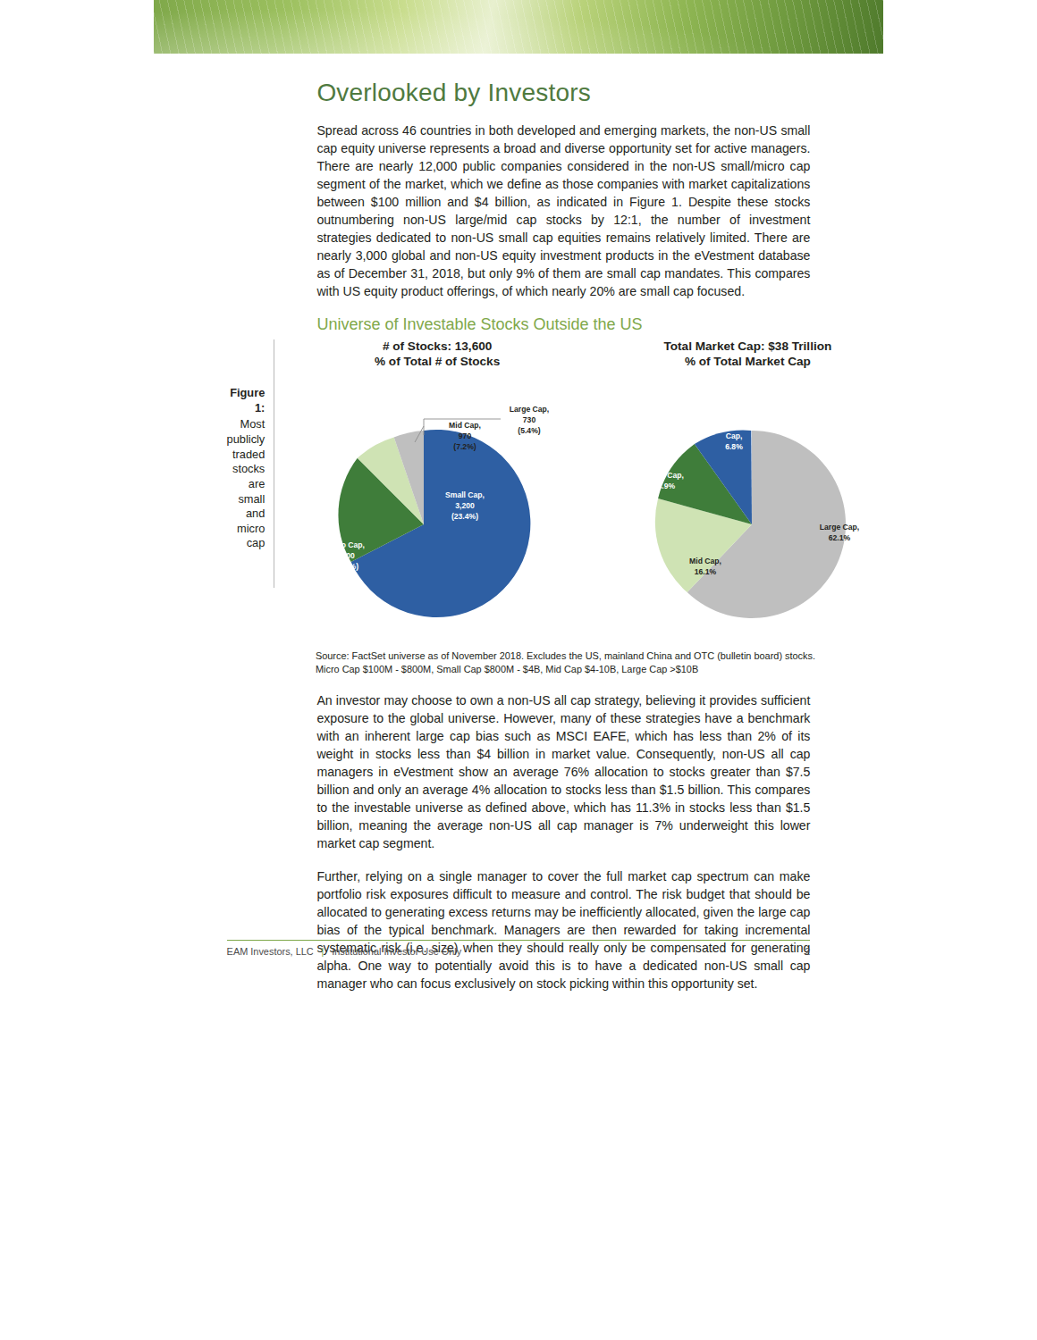Overlooked by Investors
Spread across 46 countries in both developed and emerging markets, the non-US small cap equity universe represents a broad and diverse opportunity set for active managers. There are nearly 12,000 public companies considered in the non-US small/micro cap segment of the market, which we define as those companies with market capitalizations between $100 million and $4 billion, as indicated in Figure 1. Despite these stocks outnumbering non-US large/mid cap stocks by 12:1, the number of investment strategies dedicated to non-US small cap equities remains relatively limited. There are nearly 3,000 global and non-US equity investment products in the eVestment database as of December 31, 2018, but only 9% of them are small cap mandates. This compares with US equity product offerings, of which nearly 20% are small cap focused.
Universe of Investable Stocks Outside the US
Figure 1: Most publicly traded stocks are small and micro cap
# of Stocks: 13,600
% of Total # of Stocks
Micro Cap, 8,700 (64.1%) Small Cap, 3,200 (23.4%) Mid Cap, 970 (7.2%) Large Cap, 730 (5.4%)
Total Market Cap: $38 Trillion
% of Total Market Cap
Large Cap, 62.1% Mid Cap, 16.1% Small Cap, 14.9% Micro Cap, 6.8%
Source: FactSet universe as of November 2018. Excludes the US, mainland China and OTC (bulletin board) stocks.
Micro Cap $100M - $800M, Small Cap $800M - $4B, Mid Cap $4-10B, Large Cap >$10B
An investor may choose to own a non-US all cap strategy, believing it provides sufficient exposure to the global universe. However, many of these strategies have a benchmark with an inherent large cap bias such as MSCI EAFE, which has less than 2% of its weight in stocks less than $4 billion in market value. Consequently, non-US all cap managers in eVestment show an average 76% allocation to stocks greater than $7.5 billion and only an average 4% allocation to stocks less than $1.5 billion. This compares to the investable universe as defined above, which has 11.3% in stocks less than $1.5 billion, meaning the average non-US all cap manager is 7% underweight this lower market cap segment.
Further, relying on a single manager to cover the full market cap spectrum can make portfolio risk exposures difficult to measure and control. The risk budget that should be allocated to generating excess returns may be inefficiently allocated, given the large cap bias of the typical benchmark. Managers are then rewarded for taking incremental systematic risk (i.e. size) when they should really only be compensated for generating alpha. One way to potentially avoid this is to have a dedicated non-US small cap manager who can focus exclusively on stock picking within this opportunity set.
EAM Investors, LLC | Institutional Investor Use Only
2